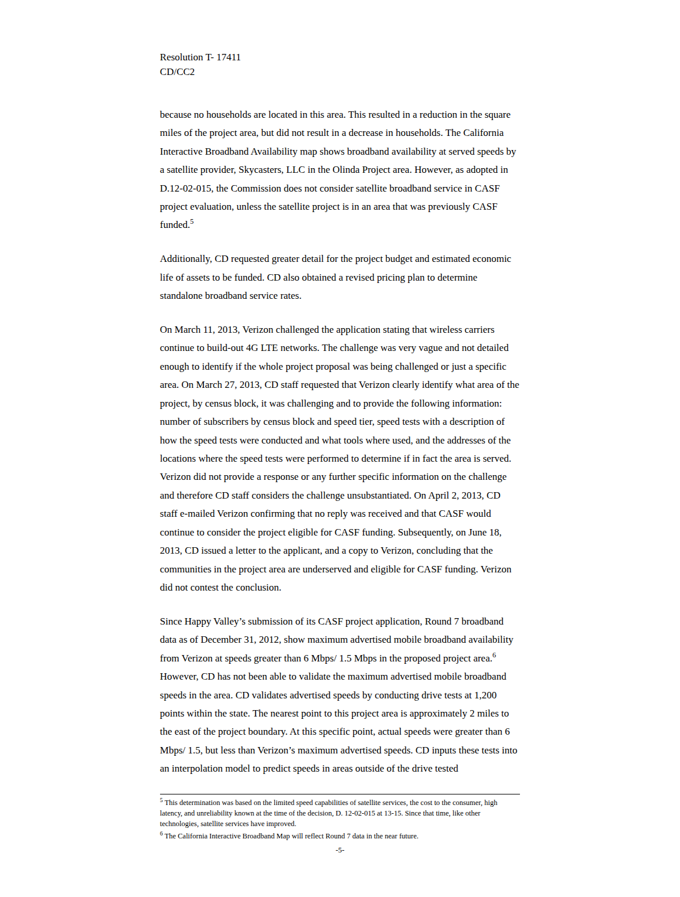Resolution T- 17411
CD/CC2
because no households are located in this area. This resulted in a reduction in the square miles of the project area, but did not result in a decrease in households. The California Interactive Broadband Availability map shows broadband availability at served speeds by a satellite provider, Skycasters, LLC in the Olinda Project area. However, as adopted in D.12-02-015, the Commission does not consider satellite broadband service in CASF project evaluation, unless the satellite project is in an area that was previously CASF funded.5
Additionally, CD requested greater detail for the project budget and estimated economic life of assets to be funded. CD also obtained a revised pricing plan to determine standalone broadband service rates.
On March 11, 2013, Verizon challenged the application stating that wireless carriers continue to build-out 4G LTE networks. The challenge was very vague and not detailed enough to identify if the whole project proposal was being challenged or just a specific area. On March 27, 2013, CD staff requested that Verizon clearly identify what area of the project, by census block, it was challenging and to provide the following information: number of subscribers by census block and speed tier, speed tests with a description of how the speed tests were conducted and what tools where used, and the addresses of the locations where the speed tests were performed to determine if in fact the area is served. Verizon did not provide a response or any further specific information on the challenge and therefore CD staff considers the challenge unsubstantiated. On April 2, 2013, CD staff e-mailed Verizon confirming that no reply was received and that CASF would continue to consider the project eligible for CASF funding. Subsequently, on June 18, 2013, CD issued a letter to the applicant, and a copy to Verizon, concluding that the communities in the project area are underserved and eligible for CASF funding. Verizon did not contest the conclusion.
Since Happy Valley’s submission of its CASF project application, Round 7 broadband data as of December 31, 2012, show maximum advertised mobile broadband availability from Verizon at speeds greater than 6 Mbps/ 1.5 Mbps in the proposed project area.6 However, CD has not been able to validate the maximum advertised mobile broadband speeds in the area. CD validates advertised speeds by conducting drive tests at 1,200 points within the state. The nearest point to this project area is approximately 2 miles to the east of the project boundary. At this specific point, actual speeds were greater than 6 Mbps/ 1.5, but less than Verizon’s maximum advertised speeds. CD inputs these tests into an interpolation model to predict speeds in areas outside of the drive tested
5 This determination was based on the limited speed capabilities of satellite services, the cost to the consumer, high latency, and unreliability known at the time of the decision, D. 12-02-015 at 13-15. Since that time, like other technologies, satellite services have improved.
6 The California Interactive Broadband Map will reflect Round 7 data in the near future.
-5-